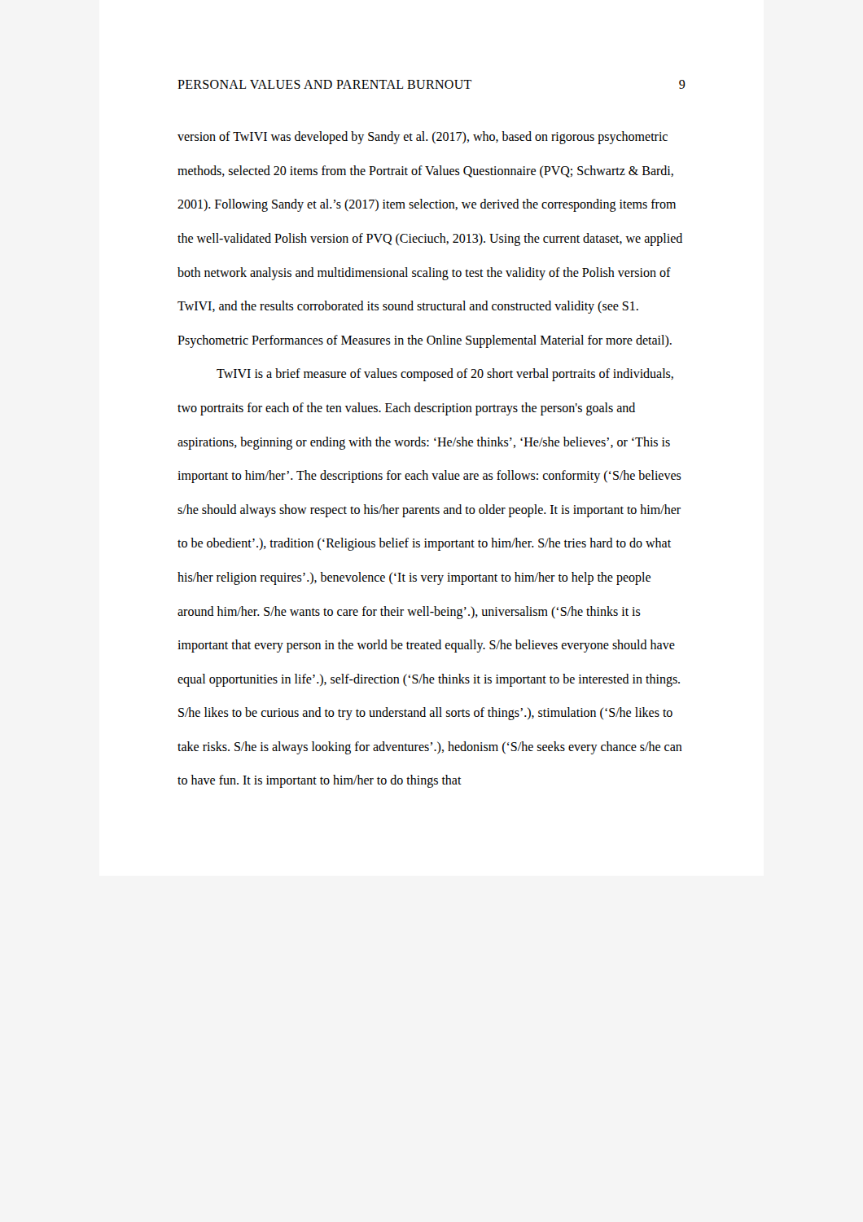Personal Values and Parental Burnout 9
version of TwIVI was developed by Sandy et al. (2017), who, based on rigorous psychometric methods, selected 20 items from the Portrait of Values Questionnaire (PVQ; Schwartz & Bardi, 2001). Following Sandy et al.’s (2017) item selection, we derived the corresponding items from the well-validated Polish version of PVQ (Cieciuch, 2013). Using the current dataset, we applied both network analysis and multidimensional scaling to test the validity of the Polish version of TwIVI, and the results corroborated its sound structural and constructed validity (see S1. Psychometric Performances of Measures in the Online Supplemental Material for more detail).
TwIVI is a brief measure of values composed of 20 short verbal portraits of individuals, two portraits for each of the ten values. Each description portrays the person's goals and aspirations, beginning or ending with the words: ‘He/she thinks’, ‘He/she believes’, or ‘This is important to him/her’. The descriptions for each value are as follows: conformity (‘S/he believes s/he should always show respect to his/her parents and to older people. It is important to him/her to be obedient’.), tradition (‘Religious belief is important to him/her. S/he tries hard to do what his/her religion requires’.), benevolence (‘It is very important to him/her to help the people around him/her. S/he wants to care for their well-being’.), universalism (‘S/he thinks it is important that every person in the world be treated equally. S/he believes everyone should have equal opportunities in life’.), self-direction (‘S/he thinks it is important to be interested in things. S/he likes to be curious and to try to understand all sorts of things’.), stimulation (‘S/he likes to take risks. S/he is always looking for adventures’.), hedonism (‘S/he seeks every chance s/he can to have fun. It is important to him/her to do things that